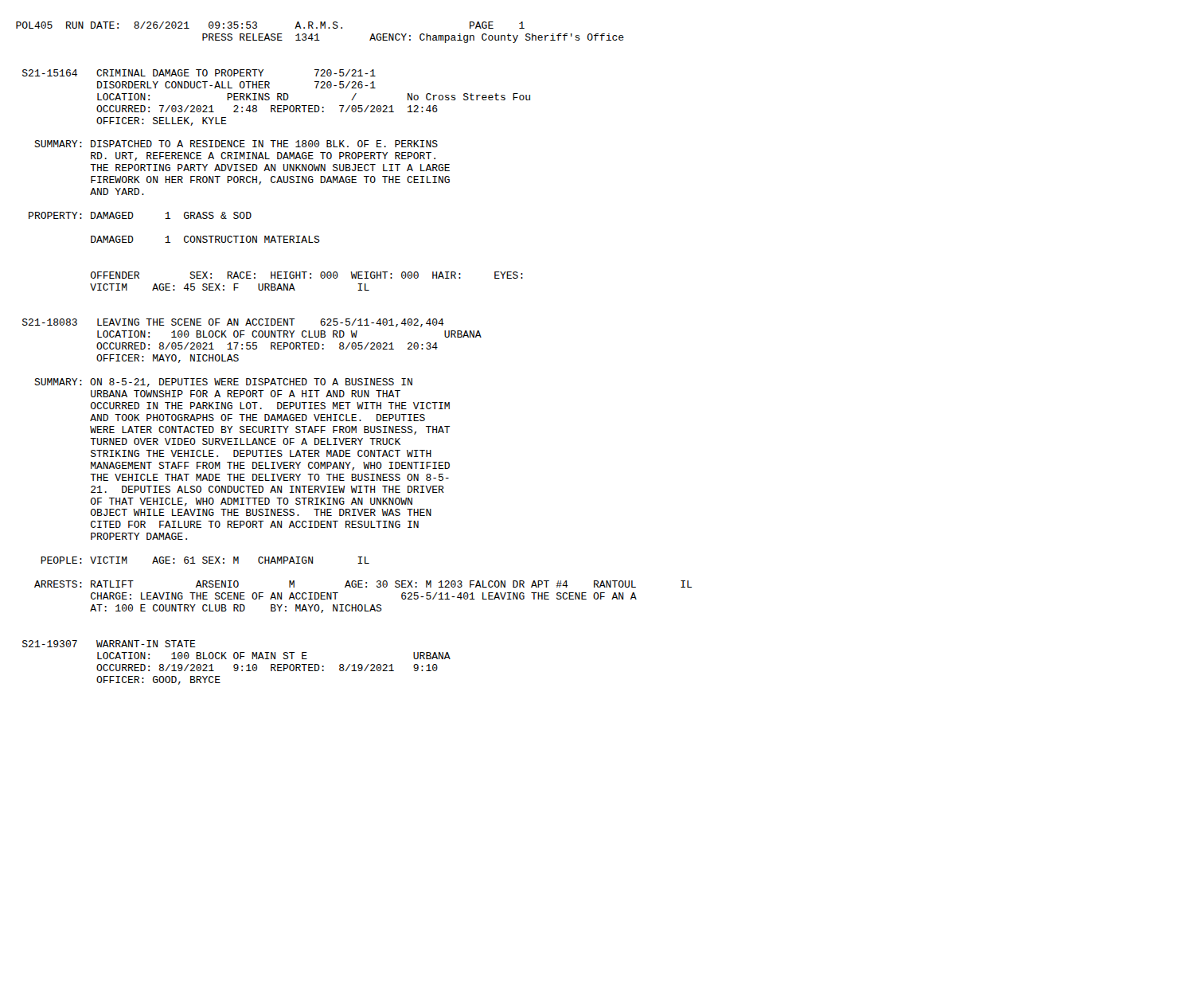POL405  RUN DATE:  8/26/2021   09:35:53      A.R.M.S.                    PAGE    1
                              PRESS RELEASE  1341        AGENCY: Champaign County Sheriff's Office


 S21-15164   CRIMINAL DAMAGE TO PROPERTY        720-5/21-1
             DISORDERLY CONDUCT-ALL OTHER       720-5/26-1
             LOCATION:            PERKINS RD          /        No Cross Streets Fou
             OCCURRED: 7/03/2021   2:48  REPORTED:  7/05/2021  12:46
             OFFICER: SELLEK, KYLE

   SUMMARY: DISPATCHED TO A RESIDENCE IN THE 1800 BLK. OF E. PERKINS
            RD. URT, REFERENCE A CRIMINAL DAMAGE TO PROPERTY REPORT.
            THE REPORTING PARTY ADVISED AN UNKNOWN SUBJECT LIT A LARGE
            FIREWORK ON HER FRONT PORCH, CAUSING DAMAGE TO THE CEILING
            AND YARD.

  PROPERTY: DAMAGED     1  GRASS & SOD

            DAMAGED     1  CONSTRUCTION MATERIALS


            OFFENDER        SEX:  RACE:  HEIGHT: 000  WEIGHT: 000  HAIR:     EYES:
            VICTIM    AGE: 45 SEX: F   URBANA          IL


 S21-18083   LEAVING THE SCENE OF AN ACCIDENT    625-5/11-401,402,404
             LOCATION:   100 BLOCK OF COUNTRY CLUB RD W              URBANA
             OCCURRED: 8/05/2021  17:55  REPORTED:  8/05/2021  20:34
             OFFICER: MAYO, NICHOLAS

   SUMMARY: ON 8-5-21, DEPUTIES WERE DISPATCHED TO A BUSINESS IN
            URBANA TOWNSHIP FOR A REPORT OF A HIT AND RUN THAT
            OCCURRED IN THE PARKING LOT.  DEPUTIES MET WITH THE VICTIM
            AND TOOK PHOTOGRAPHS OF THE DAMAGED VEHICLE.  DEPUTIES
            WERE LATER CONTACTED BY SECURITY STAFF FROM BUSINESS, THAT
            TURNED OVER VIDEO SURVEILLANCE OF A DELIVERY TRUCK
            STRIKING THE VEHICLE.  DEPUTIES LATER MADE CONTACT WITH
            MANAGEMENT STAFF FROM THE DELIVERY COMPANY, WHO IDENTIFIED
            THE VEHICLE THAT MADE THE DELIVERY TO THE BUSINESS ON 8-5-
            21.  DEPUTIES ALSO CONDUCTED AN INTERVIEW WITH THE DRIVER
            OF THAT VEHICLE, WHO ADMITTED TO STRIKING AN UNKNOWN
            OBJECT WHILE LEAVING THE BUSINESS.  THE DRIVER WAS THEN
            CITED FOR  FAILURE TO REPORT AN ACCIDENT RESULTING IN
            PROPERTY DAMAGE.

    PEOPLE: VICTIM    AGE: 61 SEX: M   CHAMPAIGN       IL

   ARRESTS: RATLIFT          ARSENIO        M        AGE: 30 SEX: M 1203 FALCON DR APT #4    RANTOUL       IL
            CHARGE: LEAVING THE SCENE OF AN ACCIDENT          625-5/11-401 LEAVING THE SCENE OF AN A
            AT: 100 E COUNTRY CLUB RD    BY: MAYO, NICHOLAS


 S21-19307   WARRANT-IN STATE
             LOCATION:   100 BLOCK OF MAIN ST E                 URBANA
             OCCURRED: 8/19/2021   9:10  REPORTED:  8/19/2021   9:10
             OFFICER: GOOD, BRYCE